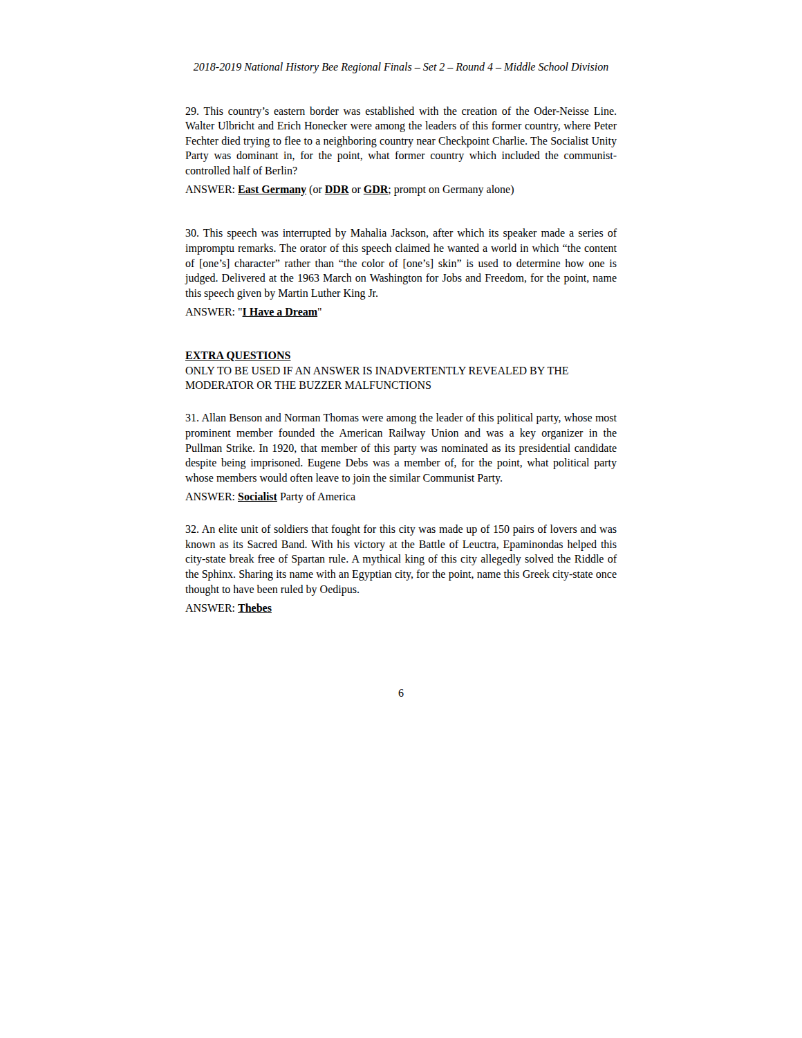2018-2019 National History Bee Regional Finals – Set 2 – Round 4 – Middle School Division
29. This country’s eastern border was established with the creation of the Oder-Neisse Line. Walter Ulbricht and Erich Honecker were among the leaders of this former country, where Peter Fechter died trying to flee to a neighboring country near Checkpoint Charlie. The Socialist Unity Party was dominant in, for the point, what former country which included the communist-controlled half of Berlin?
ANSWER: East Germany (or DDR or GDR; prompt on Germany alone)
30. This speech was interrupted by Mahalia Jackson, after which its speaker made a series of impromptu remarks. The orator of this speech claimed he wanted a world in which “the content of [one’s] character” rather than “the color of [one’s] skin” is used to determine how one is judged. Delivered at the 1963 March on Washington for Jobs and Freedom, for the point, name this speech given by Martin Luther King Jr.
ANSWER: "I Have a Dream"
EXTRA QUESTIONS
ONLY TO BE USED IF AN ANSWER IS INADVERTENTLY REVEALED BY THE MODERATOR OR THE BUZZER MALFUNCTIONS
31. Allan Benson and Norman Thomas were among the leader of this political party, whose most prominent member founded the American Railway Union and was a key organizer in the Pullman Strike. In 1920, that member of this party was nominated as its presidential candidate despite being imprisoned. Eugene Debs was a member of, for the point, what political party whose members would often leave to join the similar Communist Party.
ANSWER: Socialist Party of America
32. An elite unit of soldiers that fought for this city was made up of 150 pairs of lovers and was known as its Sacred Band. With his victory at the Battle of Leuctra, Epaminondas helped this city-state break free of Spartan rule. A mythical king of this city allegedly solved the Riddle of the Sphinx. Sharing its name with an Egyptian city, for the point, name this Greek city-state once thought to have been ruled by Oedipus.
ANSWER: Thebes
6